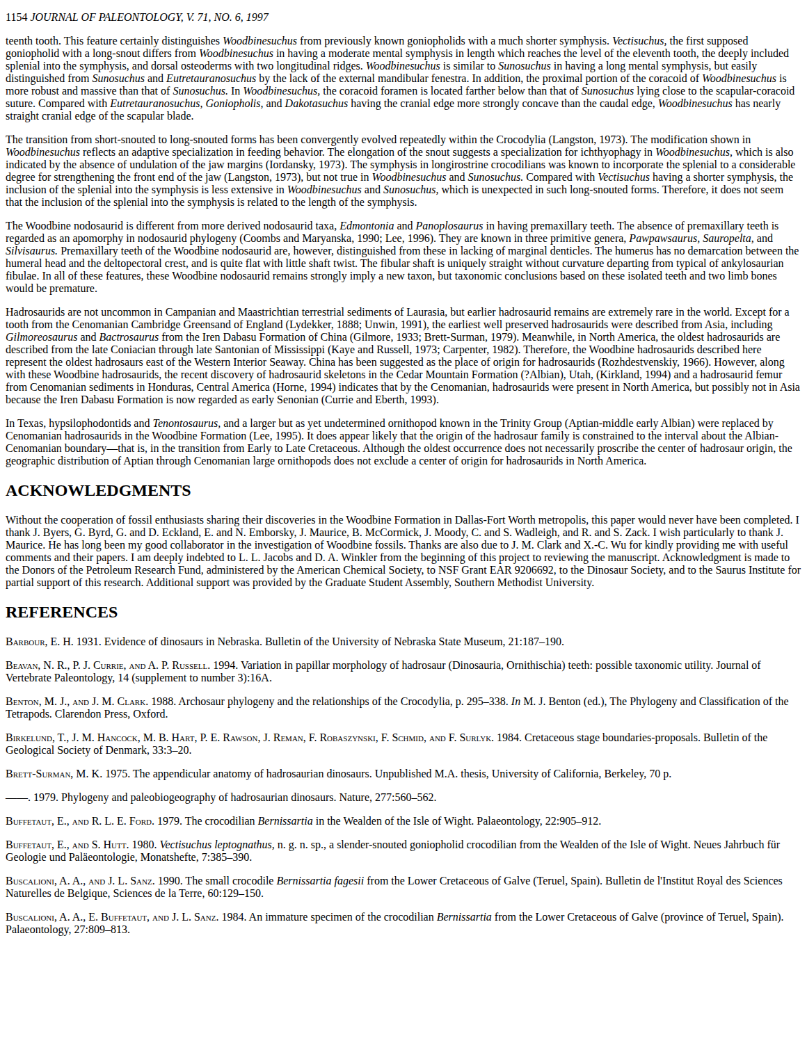1154 JOURNAL OF PALEONTOLOGY, V. 71, NO. 6, 1997
teenth tooth. This feature certainly distinguishes Woodbinesuchus from previously known goniopholids with a much shorter symphysis. Vectisuchus, the first supposed goniopholid with a long-snout differs from Woodbinesuchus in having a moderate mental symphysis in length which reaches the level of the eleventh tooth, the deeply included splenial into the symphysis, and dorsal osteoderms with two longitudinal ridges. Woodbinesuchus is similar to Sunosuchus in having a long mental symphysis, but easily distinguished from Sunosuchus and Eutretauranosuchus by the lack of the external mandibular fenestra. In addition, the proximal portion of the coracoid of Woodbinesuchus is more robust and massive than that of Sunosuchus. In Woodbinesuchus, the coracoid foramen is located farther below than that of Sunosuchus lying close to the scapular-coracoid suture. Compared with Eutretauranosuchus, Goniopholis, and Dakotasuchus having the cranial edge more strongly concave than the caudal edge, Woodbinesuchus has nearly straight cranial edge of the scapular blade.
The transition from short-snouted to long-snouted forms has been convergently evolved repeatedly within the Crocodylia (Langston, 1973). The modification shown in Woodbinesuchus reflects an adaptive specialization in feeding behavior. The elongation of the snout suggests a specialization for ichthyophagy in Woodbinesuchus, which is also indicated by the absence of undulation of the jaw margins (Iordansky, 1973). The symphysis in longirostrine crocodilians was known to incorporate the splenial to a considerable degree for strengthening the front end of the jaw (Langston, 1973), but not true in Woodbinesuchus and Sunosuchus. Compared with Vectisuchus having a shorter symphysis, the inclusion of the splenial into the symphysis is less extensive in Woodbinesuchus and Sunosuchus, which is unexpected in such long-snouted forms. Therefore, it does not seem that the inclusion of the splenial into the symphysis is related to the length of the symphysis.
The Woodbine nodosaurid is different from more derived nodosaurid taxa, Edmontonia and Panoplosaurus in having premaxillary teeth. The absence of premaxillary teeth is regarded as an apomorphy in nodosaurid phylogeny (Coombs and Maryanska, 1990; Lee, 1996). They are known in three primitive genera, Pawpawsaurus, Sauropelta, and Silvisaurus. Premaxillary teeth of the Woodbine nodosaurid are, however, distinguished from these in lacking of marginal denticles. The humerus has no demarcation between the humeral head and the deltopectoral crest, and is quite flat with little shaft twist. The fibular shaft is uniquely straight without curvature departing from typical of ankylosaurian fibulae. In all of these features, these Woodbine nodosaurid remains strongly imply a new taxon, but taxonomic conclusions based on these isolated teeth and two limb bones would be premature.
Hadrosaurids are not uncommon in Campanian and Maastrichtian terrestrial sediments of Laurasia, but earlier hadrosaurid remains are extremely rare in the world. Except for a tooth from the Cenomanian Cambridge Greensand of England (Lydekker, 1888; Unwin, 1991), the earliest well preserved hadrosaurids were described from Asia, including Gilmoreosaurus and Bactrosaurus from the Iren Dabasu Formation of China (Gilmore, 1933; Brett-Surman, 1979). Meanwhile, in North America, the oldest hadrosaurids are described from the late Coniacian through late Santonian of Mississippi (Kaye and Russell, 1973; Carpenter, 1982). Therefore, the Woodbine hadrosaurids described here represent the oldest hadrosaurs east of the Western Interior Seaway. China has been suggested as the place of origin for hadrosaurids (Rozhdestvenskiy, 1966). However, along with these Woodbine hadrosaurids, the recent discovery of hadrosaurid skeletons in the Cedar Mountain Formation (?Albian), Utah, (Kirkland, 1994) and a hadrosaurid femur from Cenomanian sediments in Honduras, Central America (Horne, 1994) indicates that by the Cenomanian, hadrosaurids were present in North America, but possibly not in Asia because the Iren Dabasu Formation is now regarded as early Senonian (Currie and Eberth, 1993).
In Texas, hypsilophodontids and Tenontosaurus, and a larger but as yet undetermined ornithopod known in the Trinity Group (Aptian-middle early Albian) were replaced by Cenomanian hadrosaurids in the Woodbine Formation (Lee, 1995). It does appear likely that the origin of the hadrosaur family is constrained to the interval about the Albian-Cenomanian boundary—that is, in the transition from Early to Late Cretaceous. Although the oldest occurrence does not necessarily proscribe the center of hadrosaur origin, the geographic distribution of Aptian through Cenomanian large ornithopods does not exclude a center of origin for hadrosaurids in North America.
ACKNOWLEDGMENTS
Without the cooperation of fossil enthusiasts sharing their discoveries in the Woodbine Formation in Dallas-Fort Worth metropolis, this paper would never have been completed. I thank J. Byers, G. Byrd, G. and D. Eckland, E. and N. Emborsky, J. Maurice, B. McCormick, J. Moody, C. and S. Wadleigh, and R. and S. Zack. I wish particularly to thank J. Maurice. He has long been my good collaborator in the investigation of Woodbine fossils. Thanks are also due to J. M. Clark and X.-C. Wu for kindly providing me with useful comments and their papers. I am deeply indebted to L. L. Jacobs and D. A. Winkler from the beginning of this project to reviewing the manuscript. Acknowledgment is made to the Donors of the Petroleum Research Fund, administered by the American Chemical Society, to NSF Grant EAR 9206692, to the Dinosaur Society, and to the Saurus Institute for partial support of this research. Additional support was provided by the Graduate Student Assembly, Southern Methodist University.
REFERENCES
Barbour, E. H. 1931. Evidence of dinosaurs in Nebraska. Bulletin of the University of Nebraska State Museum, 21:187–190.
Beavan, N. R., P. J. Currie, and A. P. Russell. 1994. Variation in papillar morphology of hadrosaur (Dinosauria, Ornithischia) teeth: possible taxonomic utility. Journal of Vertebrate Paleontology, 14 (supplement to number 3):16A.
Benton, M. J., and J. M. Clark. 1988. Archosaur phylogeny and the relationships of the Crocodylia, p. 295–338. In M. J. Benton (ed.), The Phylogeny and Classification of the Tetrapods. Clarendon Press, Oxford.
Birkelund, T., J. M. Hancock, M. B. Hart, P. E. Rawson, J. Reman, F. Robaszynski, F. Schmid, and F. Surlyk. 1984. Cretaceous stage boundaries-proposals. Bulletin of the Geological Society of Denmark, 33:3–20.
Brett-Surman, M. K. 1975. The appendicular anatomy of hadrosaurian dinosaurs. Unpublished M.A. thesis, University of California, Berkeley, 70 p.
——. 1979. Phylogeny and paleobiogeography of hadrosaurian dinosaurs. Nature, 277:560–562.
Buffetaut, E., and R. L. E. Ford. 1979. The crocodilian Bernissartia in the Wealden of the Isle of Wight. Palaeontology, 22:905–912.
Buffetaut, E., and S. Hutt. 1980. Vectisuchus leptognathus, n. g. n. sp., a slender-snouted goniopholid crocodilian from the Wealden of the Isle of Wight. Neues Jahrbuch für Geologie und Paläeontologie, Monatshefte, 7:385–390.
Buscalioni, A. A., and J. L. Sanz. 1990. The small crocodile Bernissartia fagesii from the Lower Cretaceous of Galve (Teruel, Spain). Bulletin de l'Institut Royal des Sciences Naturelles de Belgique, Sciences de la Terre, 60:129–150.
Buscalioni, A. A., E. Buffetaut, and J. L. Sanz. 1984. An immature specimen of the crocodilian Bernissartia from the Lower Cretaceous of Galve (province of Teruel, Spain). Palaeontology, 27:809–813.